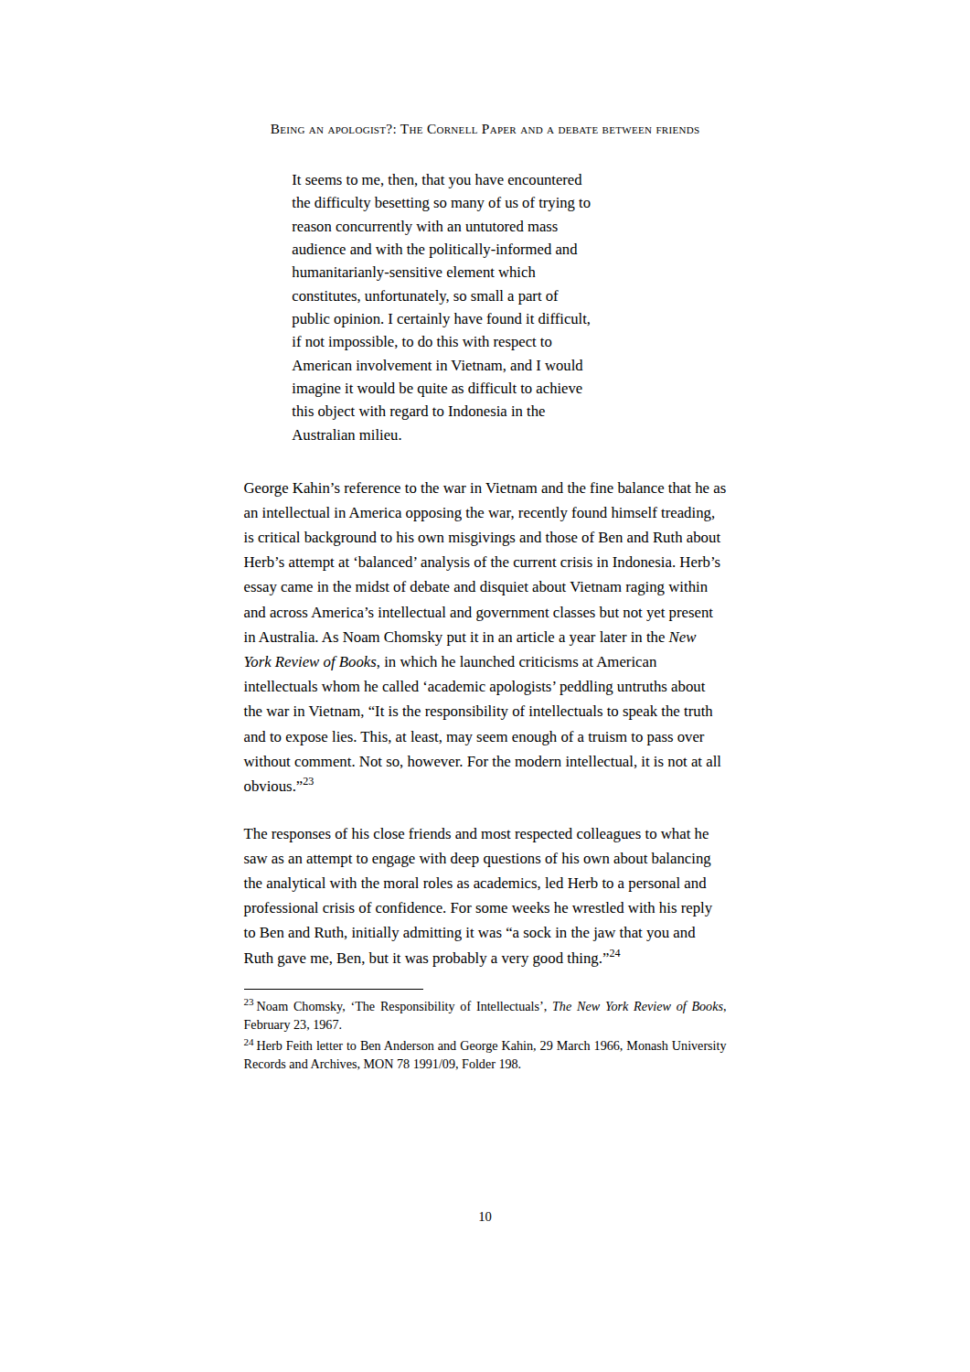Being an apologist?: The Cornell Paper and a debate between friends
It seems to me, then, that you have encountered the difficulty besetting so many of us of trying to reason concurrently with an untutored mass audience and with the politically-informed and humanitarianly-sensitive element which constitutes, unfortunately, so small a part of public opinion. I certainly have found it difficult, if not impossible, to do this with respect to American involvement in Vietnam, and I would imagine it would be quite as difficult to achieve this object with regard to Indonesia in the Australian milieu.
George Kahin’s reference to the war in Vietnam and the fine balance that he as an intellectual in America opposing the war, recently found himself treading, is critical background to his own misgivings and those of Ben and Ruth about Herb’s attempt at ‘balanced’ analysis of the current crisis in Indonesia. Herb’s essay came in the midst of debate and disquiet about Vietnam raging within and across America’s intellectual and government classes but not yet present in Australia. As Noam Chomsky put it in an article a year later in the New York Review of Books, in which he launched criticisms at American intellectuals whom he called ‘academic apologists’ peddling untruths about the war in Vietnam, “It is the responsibility of intellectuals to speak the truth and to expose lies. This, at least, may seem enough of a truism to pass over without comment. Not so, however. For the modern intellectual, it is not at all obvious.”23
The responses of his close friends and most respected colleagues to what he saw as an attempt to engage with deep questions of his own about balancing the analytical with the moral roles as academics, led Herb to a personal and professional crisis of confidence. For some weeks he wrestled with his reply to Ben and Ruth, initially admitting it was “a sock in the jaw that you and Ruth gave me, Ben, but it was probably a very good thing.”24
23Noam Chomsky, ‘The Responsibility of Intellectuals’, The New York Review of Books, February 23, 1967.
24Herb Feith letter to Ben Anderson and George Kahin, 29 March 1966, Monash University Records and Archives, MON 78 1991/09, Folder 198.
10